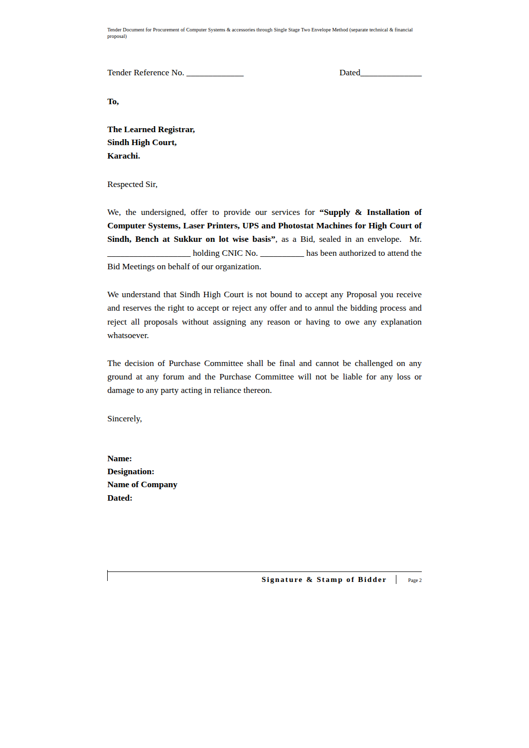Tender Document for Procurement of Computer Systems & accessories through Single Stage Two Envelope Method (separate technical & financial proposal)
Tender Reference No. _____________
Dated______________
To,
The Learned Registrar,
Sindh High Court,
Karachi.
Respected Sir,
We, the undersigned, offer to provide our services for “Supply & Installation of Computer Systems, Laser Printers, UPS and Photostat Machines for High Court of Sindh, Bench at Sukkur on lot wise basis”, as a Bid, sealed in an envelope. Mr. ___________________ holding CNIC No. __________ has been authorized to attend the Bid Meetings on behalf of our organization.
We understand that Sindh High Court is not bound to accept any Proposal you receive and reserves the right to accept or reject any offer and to annul the bidding process and reject all proposals without assigning any reason or having to owe any explanation whatsoever.
The decision of Purchase Committee shall be final and cannot be challenged on any ground at any forum and the Purchase Committee will not be liable for any loss or damage to any party acting in reliance thereon.
Sincerely,
Name:
Designation:
Name of Company
Dated:
Signature & Stamp of Bidder
Page 2